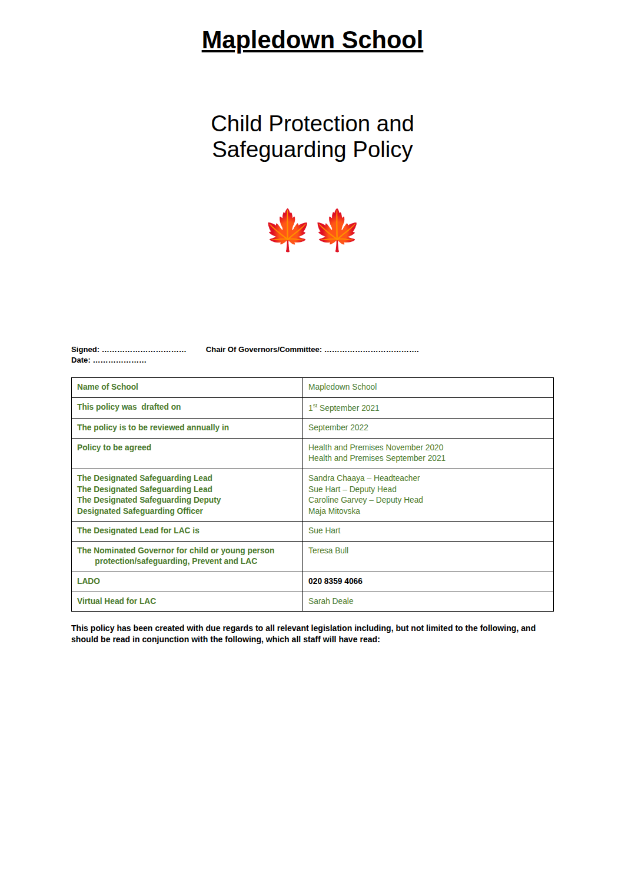Mapledown School
Child Protection and
Safeguarding Policy
🍁🍁
Signed: …………………………… Chair Of Governors/Committee: ……………………………….
Date: …………………
| Name of School | Mapledown School |
| This policy was drafted on | 1 st September 2021 |
| The policy is to be reviewed annually in | September 2022 |
| Policy to be agreed | Health and Premises November 2020 Health and Premises September 2021 |
| The Designated Safeguarding Lead The Designated Safeguarding Lead The Designated Safeguarding Deputy Designated Safeguarding Officer | Sandra Chaaya – Headteacher Sue Hart – Deputy Head Caroline Garvey – Deputy Head Maja Mitovska |
| The Designated Lead for LAC is | Sue Hart |
| The Nominated Governor for child or young person protection/safeguarding, Prevent and LAC | Teresa Bull |
| LADO | 020 8359 4066 |
| Virtual Head for LAC | Sarah Deale |
This policy has been created with due regards to all relevant legislation including, but not limited to the following, and should be read in conjunction with the following, which all staff will have read: